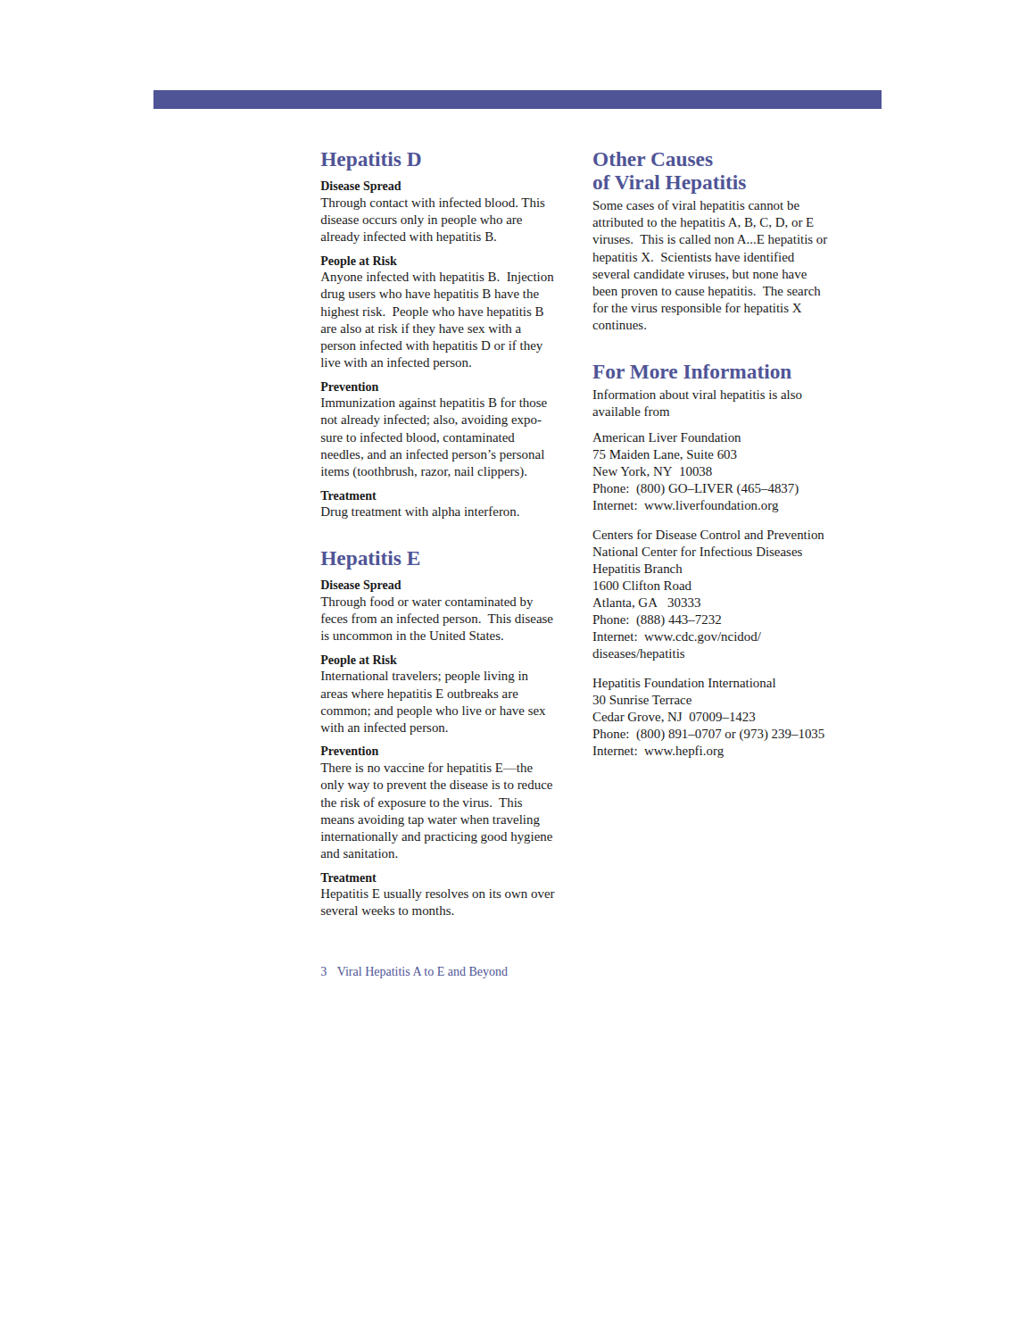Hepatitis D
Disease Spread
Through contact with infected blood. This disease occurs only in people who are already infected with hepatitis B.
People at Risk
Anyone infected with hepatitis B. Injection drug users who have hepatitis B have the highest risk. People who have hepatitis B are also at risk if they have sex with a person infected with hepatitis D or if they live with an infected person.
Prevention
Immunization against hepatitis B for those not already infected; also, avoiding expo­sure to infected blood, contaminated needles, and an infected person’s personal items (toothbrush, razor, nail clippers).
Treatment
Drug treatment with alpha interferon.
Hepatitis E
Disease Spread
Through food or water contaminated by feces from an infected person. This disease is uncommon in the United States.
People at Risk
International travelers; people living in areas where hepatitis E outbreaks are common; and people who live or have sex with an infected person.
Prevention
There is no vaccine for hepatitis E—the only way to prevent the disease is to reduce the risk of exposure to the virus. This means avoiding tap water when traveling internationally and practicing good hygiene and sanitation.
Treatment
Hepatitis E usually resolves on its own over several weeks to months.
Other Causes
of Viral Hepatitis
Some cases of viral hepatitis cannot be attributed to the hepatitis A, B, C, D, or E viruses. This is called non A...E hepatitis or hepatitis X. Scientists have identified several candidate viruses, but none have been proven to cause hepatitis. The search for the virus responsible for hepatitis X continues.
For More Information
Information about viral hepatitis is also available from
American Liver Foundation
75 Maiden Lane, Suite 603
New York, NY 10038
Phone: (800) GO–LIVER (465–4837)
Internet: www.liverfoundation.org
Centers for Disease Control and Prevention
National Center for Infectious Diseases
Hepatitis Branch
1600 Clifton Road
Atlanta, GA 30333
Phone: (888) 443–7232
Internet: www.cdc.gov/ncidod/
diseases/hepatitis
Hepatitis Foundation International
30 Sunrise Terrace
Cedar Grove, NJ 07009–1423
Phone: (800) 891–0707 or (973) 239–1035
Internet: www.hepfi.org
3 Viral Hepatitis A to E and Beyond